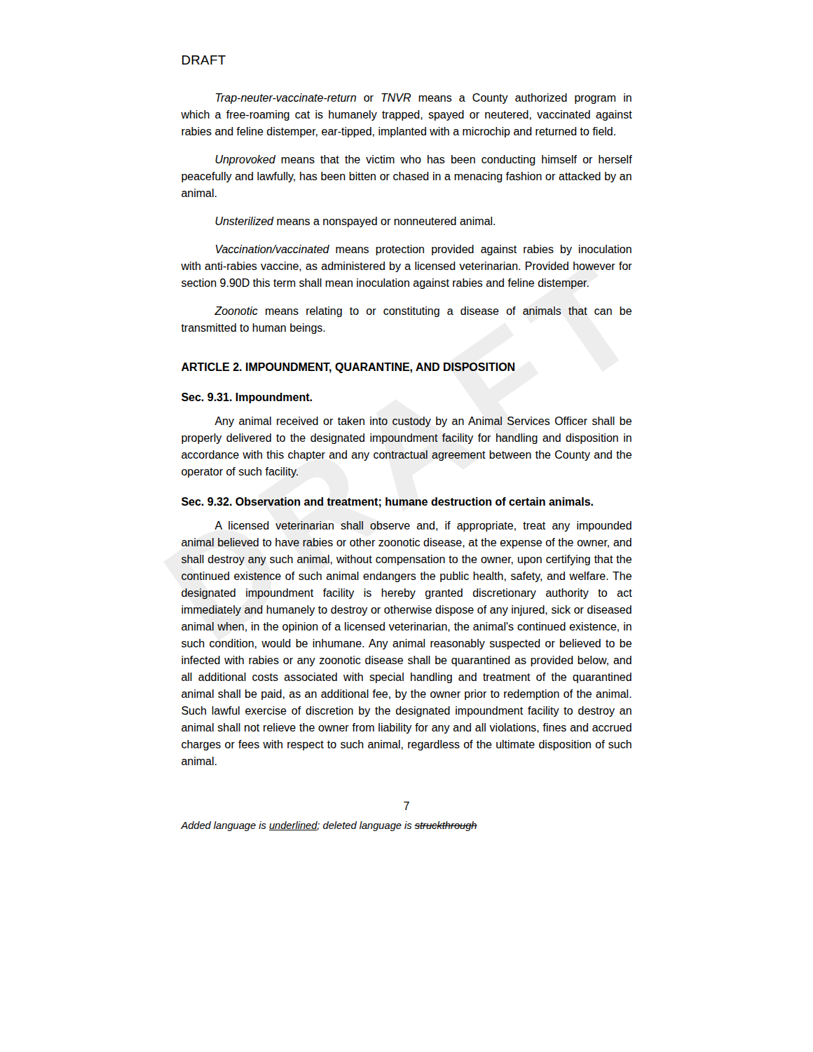DRAFT
DRAFT
Trap-neuter-vaccinate-return or TNVR means a County authorized program in which a free-roaming cat is humanely trapped, spayed or neutered, vaccinated against rabies and feline distemper, ear-tipped, implanted with a microchip and returned to field.
Unprovoked means that the victim who has been conducting himself or herself peacefully and lawfully, has been bitten or chased in a menacing fashion or attacked by an animal.
Unsterilized means a nonspayed or nonneutered animal.
Vaccination/vaccinated means protection provided against rabies by inoculation with anti-rabies vaccine, as administered by a licensed veterinarian. Provided however for section 9.90D this term shall mean inoculation against rabies and feline distemper.
Zoonotic means relating to or constituting a disease of animals that can be transmitted to human beings.
ARTICLE 2. IMPOUNDMENT, QUARANTINE, AND DISPOSITION
Sec. 9.31. Impoundment.
Any animal received or taken into custody by an Animal Services Officer shall be properly delivered to the designated impoundment facility for handling and disposition in accordance with this chapter and any contractual agreement between the County and the operator of such facility.
Sec. 9.32. Observation and treatment; humane destruction of certain animals.
A licensed veterinarian shall observe and, if appropriate, treat any impounded animal believed to have rabies or other zoonotic disease, at the expense of the owner, and shall destroy any such animal, without compensation to the owner, upon certifying that the continued existence of such animal endangers the public health, safety, and welfare. The designated impoundment facility is hereby granted discretionary authority to act immediately and humanely to destroy or otherwise dispose of any injured, sick or diseased animal when, in the opinion of a licensed veterinarian, the animal's continued existence, in such condition, would be inhumane. Any animal reasonably suspected or believed to be infected with rabies or any zoonotic disease shall be quarantined as provided below, and all additional costs associated with special handling and treatment of the quarantined animal shall be paid, as an additional fee, by the owner prior to redemption of the animal. Such lawful exercise of discretion by the designated impoundment facility to destroy an animal shall not relieve the owner from liability for any and all violations, fines and accrued charges or fees with respect to such animal, regardless of the ultimate disposition of such animal.
7
Added language is underlined; deleted language is struckthrough